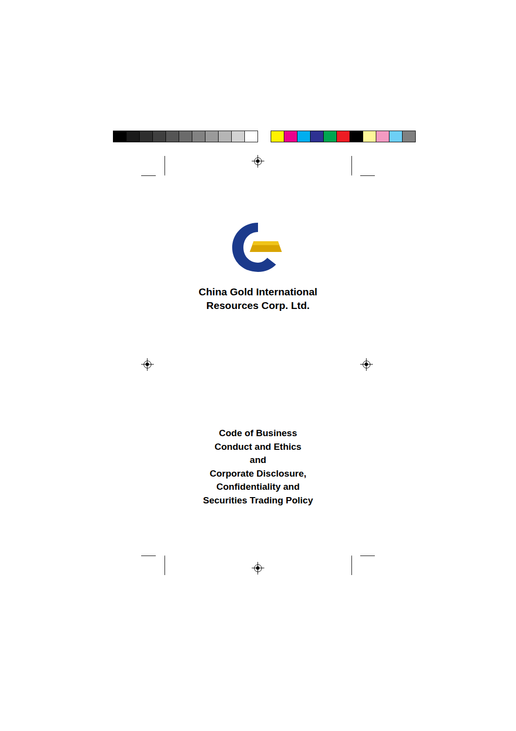China Gold International
Resources Corp. Ltd.
Code of Business
Conduct and Ethics
and
Corporate Disclosure,
Confidentiality and
Securities Trading Policy